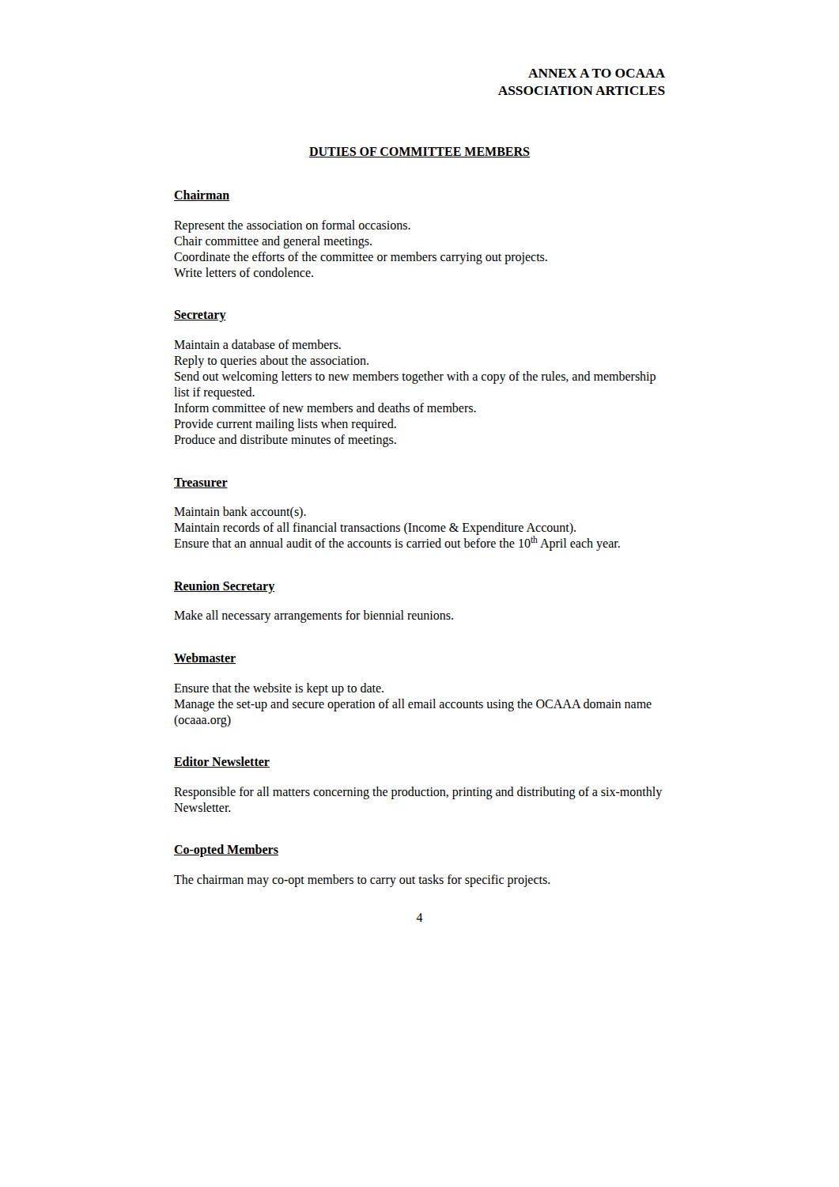ANNEX A TO OCAAA
ASSOCIATION ARTICLES
DUTIES OF COMMITTEE MEMBERS
Chairman
Represent the association on formal occasions.
Chair committee and general meetings.
Coordinate the efforts of the committee or members carrying out projects.
Write letters of condolence.
Secretary
Maintain a database of members.
Reply to queries about the association.
Send out welcoming letters to new members together with a copy of the rules, and membership list if requested.
Inform committee of new members and deaths of members.
Provide current mailing lists when required.
Produce and distribute minutes of meetings.
Treasurer
Maintain bank account(s).
Maintain records of all financial transactions (Income & Expenditure Account).
Ensure that an annual audit of the accounts is carried out before the 10th April each year.
Reunion Secretary
Make all necessary arrangements for biennial reunions.
Webmaster
Ensure that the website is kept up to date.
Manage the set-up and secure operation of all email accounts using the OCAAA domain name (ocaaa.org)
Editor Newsletter
Responsible for all matters concerning the production, printing and distributing of a six-monthly Newsletter.
Co-opted Members
The chairman may co-opt members to carry out tasks for specific projects.
4